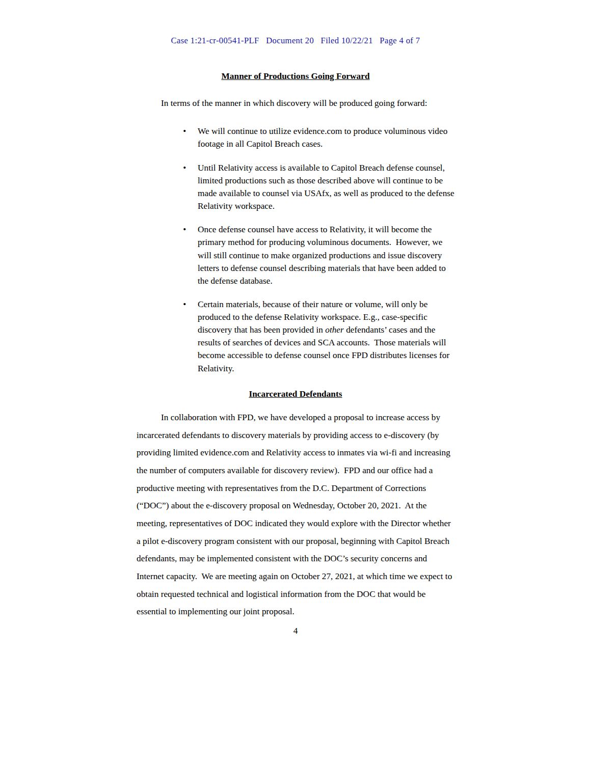Case 1:21-cr-00541-PLF Document 20 Filed 10/22/21 Page 4 of 7
Manner of Productions Going Forward
In terms of the manner in which discovery will be produced going forward:
We will continue to utilize evidence.com to produce voluminous video footage in all Capitol Breach cases.
Until Relativity access is available to Capitol Breach defense counsel, limited productions such as those described above will continue to be made available to counsel via USAfx, as well as produced to the defense Relativity workspace.
Once defense counsel have access to Relativity, it will become the primary method for producing voluminous documents. However, we will still continue to make organized productions and issue discovery letters to defense counsel describing materials that have been added to the defense database.
Certain materials, because of their nature or volume, will only be produced to the defense Relativity workspace. E.g., case-specific discovery that has been provided in other defendants’ cases and the results of searches of devices and SCA accounts. Those materials will become accessible to defense counsel once FPD distributes licenses for Relativity.
Incarcerated Defendants
In collaboration with FPD, we have developed a proposal to increase access by incarcerated defendants to discovery materials by providing access to e-discovery (by providing limited evidence.com and Relativity access to inmates via wi-fi and increasing the number of computers available for discovery review). FPD and our office had a productive meeting with representatives from the D.C. Department of Corrections (“DOC”) about the e-discovery proposal on Wednesday, October 20, 2021. At the meeting, representatives of DOC indicated they would explore with the Director whether a pilot e-discovery program consistent with our proposal, beginning with Capitol Breach defendants, may be implemented consistent with the DOC’s security concerns and Internet capacity. We are meeting again on October 27, 2021, at which time we expect to obtain requested technical and logistical information from the DOC that would be essential to implementing our joint proposal.
4